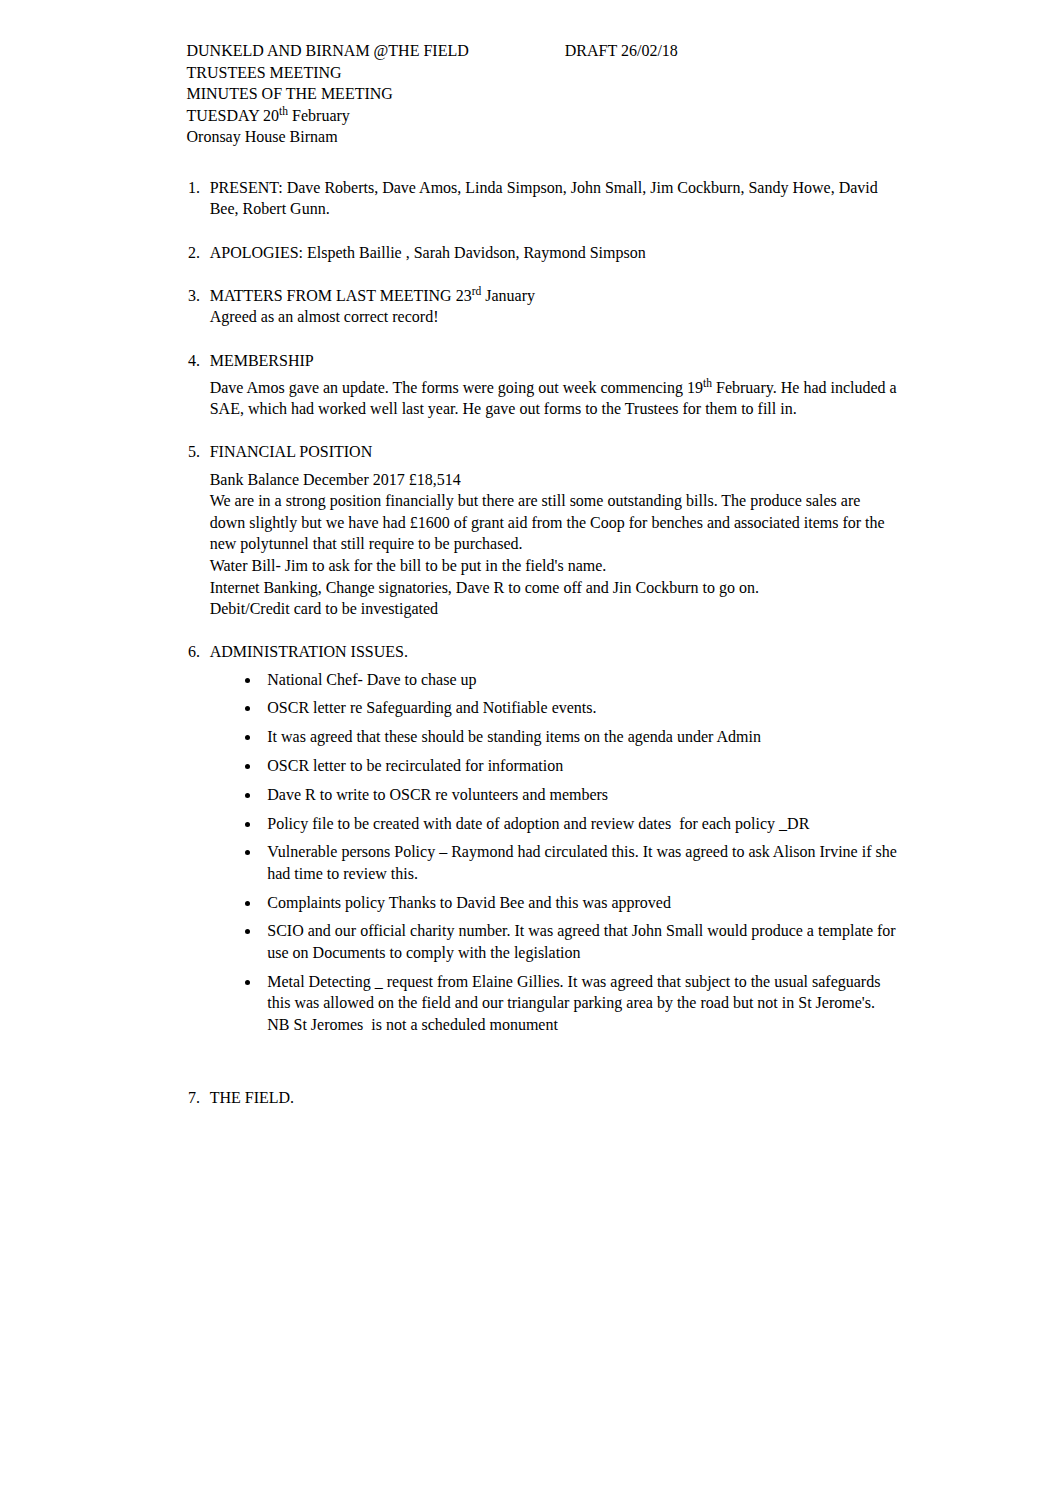DUNKELD AND BIRNAM @THE FIELD
DRAFT 26/02/18
TRUSTEES MEETING
MINUTES OF THE MEETING
TUESDAY 20th February
Oronsay House Birnam
PRESENT: Dave Roberts, Dave Amos, Linda Simpson, John Small, Jim Cockburn, Sandy Howe, David Bee, Robert Gunn.
APOLOGIES: Elspeth Baillie , Sarah Davidson, Raymond Simpson
MATTERS FROM LAST MEETING 23rd January
Agreed as an almost correct record!
MEMBERSHIP
Dave Amos gave an update. The forms were going out week commencing 19th February. He had included a SAE, which had worked well last year. He gave out forms to the Trustees for them to fill in.
FINANCIAL POSITION
Bank Balance December 2017 £18,514
We are in a strong position financially but there are still some outstanding bills. The produce sales are down slightly but we have had £1600 of grant aid from the Coop for benches and associated items for the new polytunnel that still require to be purchased.
Water Bill- Jim to ask for the bill to be put in the field's name.
Internet Banking, Change signatories, Dave R to come off and Jin Cockburn to go on.
Debit/Credit card to be investigated
ADMINISTRATION ISSUES.
National Chef- Dave to chase up
OSCR letter re Safeguarding and Notifiable events.
It was agreed that these should be standing items on the agenda under Admin
OSCR letter to be recirculated for information
Dave R to write to OSCR re volunteers and members
Policy file to be created with date of adoption and review dates for each policy _DR
Vulnerable persons Policy – Raymond had circulated this. It was agreed to ask Alison Irvine if she had time to review this.
Complaints policy Thanks to David Bee and this was approved
SCIO and our official charity number. It was agreed that John Small would produce a template for use on Documents to comply with the legislation
Metal Detecting _ request from Elaine Gillies. It was agreed that subject to the usual safeguards this was allowed on the field and our triangular parking area by the road but not in St Jerome's. NB St Jeromes is not a scheduled monument
THE FIELD.